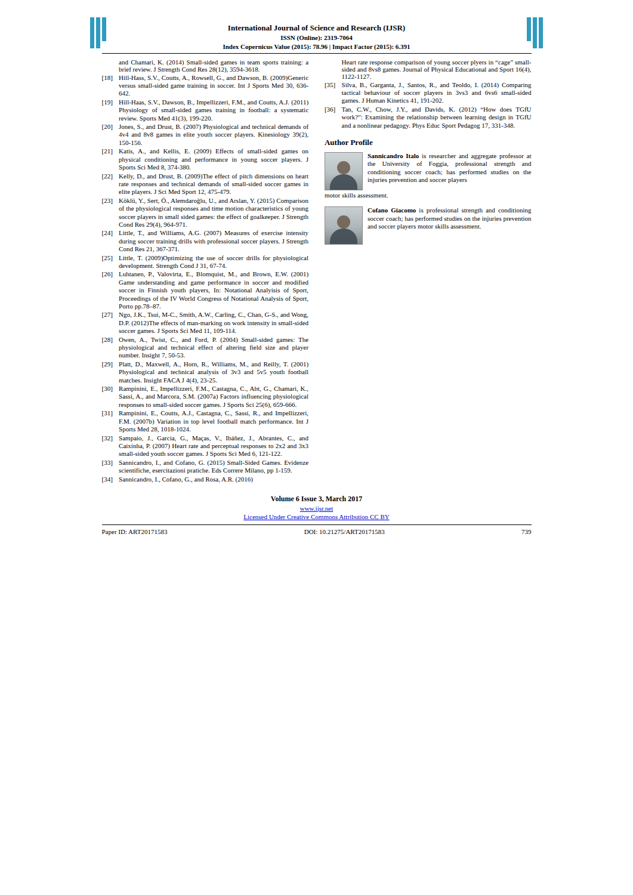International Journal of Science and Research (IJSR)
ISSN (Online): 2319-7064
Index Copernicus Value (2015): 78.96 | Impact Factor (2015): 6.391
and Chamari, K. (2014) Small-sided games in team sports training: a brief review. J Strength Cond Res 28(12), 3594-3618.
[18] Hill-Hass, S.V., Coutts, A., Rowsell, G., and Dawson, B. (2009)Generic versus small-sided game training in soccer. Int J Sports Med 30, 636-642.
[19] Hill-Haas, S.V., Dawson, B., Impellizzeri, F.M., and Coutts, A.J. (2011) Physiology of small-sided games training in football: a systematic review. Sports Med 41(3), 199-220.
[20] Jones, S., and Drust, B. (2007) Physiological and technical demands of 4v4 and 8v8 games in elite youth soccer players. Kinesiology 39(2), 150-156.
[21] Katis, A., and Kellis, E. (2009) Effects of small-sided games on physical conditioning and performance in young soccer players. J Sports Sci Med 8, 374-380.
[22] Kelly, D., and Drust, B. (2009)The effect of pitch dimensions on heart rate responses and technical demands of small-sided soccer games in elite players. J Sci Med Sport 12, 475-479.
[23] Köklü, Y., Sert, Ö., Alemdaroğlu, U., and Arslan, Y. (2015) Comparison of the physiological responses and time motion characteristics of young soccer players in small sided games: the effect of goalkeeper. J Strength Cond Res 29(4), 964-971.
[24] Little, T., and Williams, A.G. (2007) Measures of exercise intensity during soccer training drills with professional soccer players. J Strength Cond Res 21, 367-371.
[25] Little, T. (2009)Optimizing the use of soccer drills for physiological development. Strength Cond J 31, 67-74.
[26] Luhtanen, P., Valovirta, E., Blomquist, M., and Brown, E.W. (2001) Game understanding and game performance in soccer and modified soccer in Finnish youth players, In: Notational Analyisis of Sport, Proceedings of the IV World Congress of Notational Analysis of Sport, Porto pp.78–87.
[27] Ngo, J.K., Tsui, M-C., Smith, A.W., Carling, C., Chan, G-S., and Wong, D.P. (2012)The effects of man-marking on work intensity in small-sided soccer games. J Sports Sci Med 11, 109-114.
[28] Owen, A., Twist, C., and Ford, P. (2004) Small-sided games: The physiological and technical effect of altering field size and player number. Insight 7, 50-53.
[29] Platt, D., Maxwell, A., Horn, R., Williams, M., and Reilly, T. (2001) Physiological and technical analysis of 3v3 and 5v5 youth football matches. Insight FACA J 4(4), 23-25.
[30] Rampinini, E., Impellizzeri, F.M., Castagna, C., Abt, G., Chamari, K., Sassi, A., and Marcora, S.M. (2007a) Factors influencing physiological responses to small-sided soccer games. J Sports Sci 25(6), 659-666.
[31] Rampinini, E., Coutts, A.J., Castagna, C., Sassi, R., and Impellizzeri, F.M. (2007b) Variation in top level football match performance. Int J Sports Med 28, 1018-1024.
[32] Sampaio, J., Garcia, G., Maças, V., Ibáñez, J., Abrantes, C., and Caixinha, P. (2007) Heart rate and perceptual responses to 2x2 and 3x3 small-sided youth soccer games. J Sports Sci Med 6, 121-122.
[33] Sannicandro, I., and Cofano, G. (2015) Small-Sided Games. Evidenze scientifiche, esercitazioni pratiche. Eds Correre Milano, pp 1-159.
[34] Sannicandro, I., Cofano, G., and Rosa, A.R. (2016)
Heart rate response comparison of young soccer plyers in “cage” small-sided and 8vs8 games. Journal of Physical Educational and Sport 16(4), 1122-1127.
[35] Silva, B., Garganta, J., Santos, R., and Teoldo, I. (2014) Comparing tactical behaviour of soccer players in 3vs3 and 6vs6 small-sided games. J Human Kinetics 41, 191-202.
[36] Tan, C.W., Chow, J.Y., and Davids, K. (2012) “How does TGfU work?”: Examining the relationship between learning design in TGfU and a nonlinear pedagogy. Phys Educ Sport Pedagog 17, 331-348.
Author Profile
Sannicandro Italo is researcher and aggregate professor at the University of Foggia, professional strength and conditioning soccer coach; has performed studies on the injuries prevention and soccer players
motor skills assessment.
Cofano Giacomo is professional strength and conditioning soccer coach; has performed studies on the injuries prevention and soccer players motor skills assessment.
Volume 6 Issue 3, March 2017
www.ijsr.net
Licensed Under Creative Commons Attribution CC BY
Paper ID: ART20171583 DOI: 10.21275/ART20171583 739